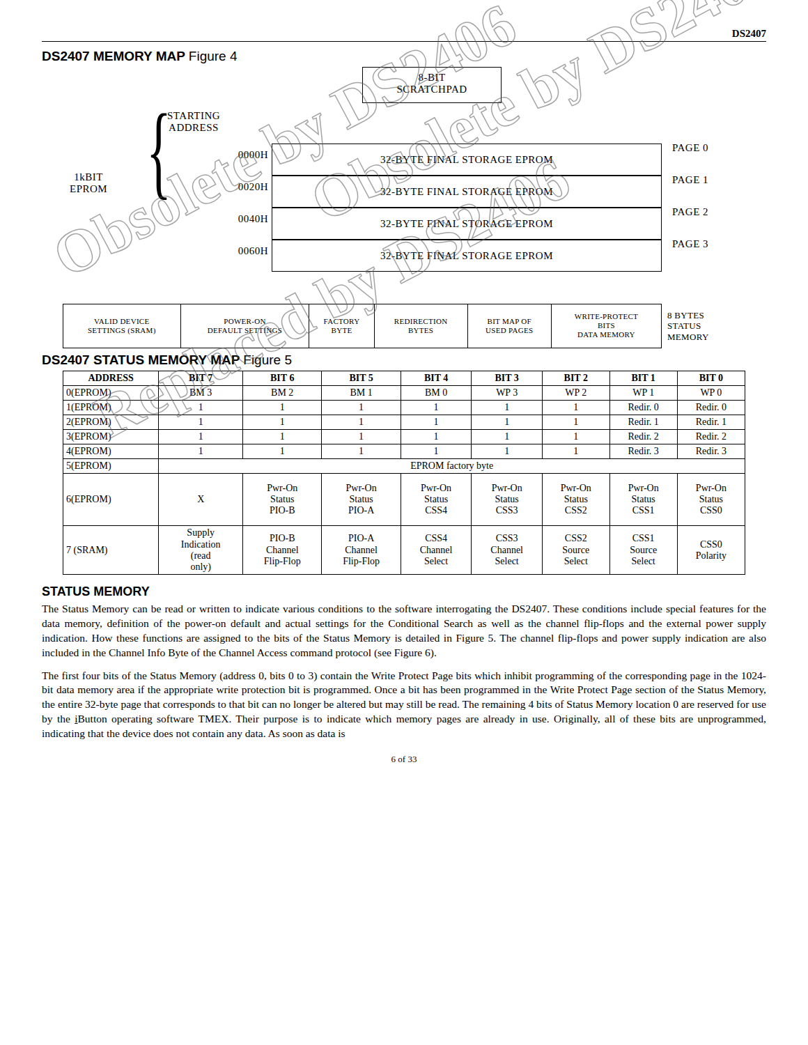DS2407
DS2407 MEMORY MAP Figure 4
8-BIT
SCRATCHPAD
STARTING
ADDRESS
{
1kBIT
EPROM
0000H
0020H
0040H
0060H
32-BYTE FINAL STORAGE EPROM
32-BYTE FINAL STORAGE EPROM
32-BYTE FINAL STORAGE EPROM
32-BYTE FINAL STORAGE EPROM
PAGE 0
PAGE 1
PAGE 2
PAGE 3
| VALID DEVICE SETTINGS (SRAM) | POWER-ON DEFAULT SETTINGS | FACTORY BYTE | REDIRECTION BYTES | BIT MAP OF USED PAGES | WRITE-PROTECT BITS DATA MEMORY | 8 BYTES STATUS MEMORY |
DS2407 STATUS MEMORY MAP Figure 5
| ADDRESS | BIT 7 | BIT 6 | BIT 5 | BIT 4 | BIT 3 | BIT 2 | BIT 1 | BIT 0 |
| --- | --- | --- | --- | --- | --- | --- | --- | --- |
| 0(EPROM) | BM 3 | BM 2 | BM 1 | BM 0 | WP 3 | WP 2 | WP 1 | WP 0 |
| 1(EPROM) | 1 | 1 | 1 | 1 | 1 | 1 | Redir. 0 | Redir. 0 |
| 2(EPROM) | 1 | 1 | 1 | 1 | 1 | 1 | Redir. 1 | Redir. 1 |
| 3(EPROM) | 1 | 1 | 1 | 1 | 1 | 1 | Redir. 2 | Redir. 2 |
| 4(EPROM) | 1 | 1 | 1 | 1 | 1 | 1 | Redir. 3 | Redir. 3 |
| 5(EPROM) | EPROM factory byte |
| 6(EPROM) | X | Pwr-On Status PIO-B | Pwr-On Status PIO-A | Pwr-On Status CSS4 | Pwr-On Status CSS3 | Pwr-On Status CSS2 | Pwr-On Status CSS1 | Pwr-On Status CSS0 |
| 7 (SRAM) | Supply Indication (read only) | PIO-B Channel Flip-Flop | PIO-A Channel Flip-Flop | CSS4 Channel Select | CSS3 Channel Select | CSS2 Source Select | CSS1 Source Select | CSS0 Polarity |
STATUS MEMORY
The Status Memory can be read or written to indicate various conditions to the software interrogating the DS2407. These conditions include special features for the data memory, definition of the power-on default and actual settings for the Conditional Search as well as the channel flip-flops and the external power supply indication. How these functions are assigned to the bits of the Status Memory is detailed in Figure 5. The channel flip-flops and power supply indication are also included in the Channel Info Byte of the Channel Access command protocol (see Figure 6).
The first four bits of the Status Memory (address 0, bits 0 to 3) contain the Write Protect Page bits which inhibit programming of the corresponding page in the 1024-bit data memory area if the appropriate write protection bit is programmed. Once a bit has been programmed in the Write Protect Page section of the Status Memory, the entire 32-byte page that corresponds to that bit can no longer be altered but may still be read. The remaining 4 bits of Status Memory location 0 are reserved for use by the i Button operating software TMEX. Their purpose is to indicate which memory pages are already in use. Originally, all of these bits are unprogrammed, indicating that the device does not contain any data. As soon as data is
6 of 33
Obsolete by DS2406
Replaced by DS2406
Obsolete by DS2406